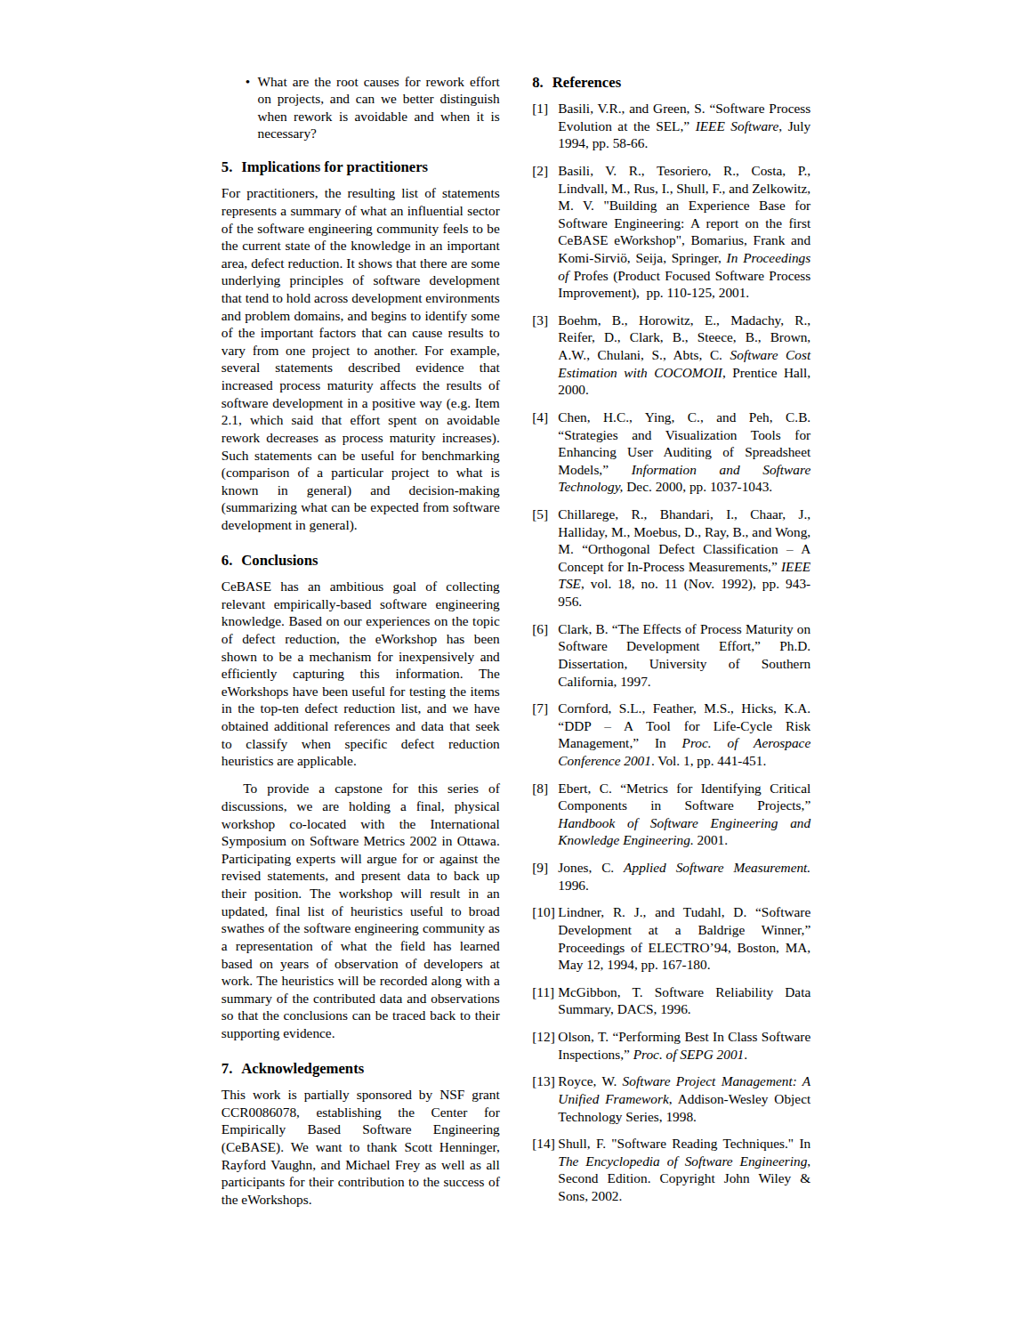• What are the root causes for rework effort on projects, and can we better distinguish when rework is avoidable and when it is necessary?
5. Implications for practitioners
For practitioners, the resulting list of statements represents a summary of what an influential sector of the software engineering community feels to be the current state of the knowledge in an important area, defect reduction. It shows that there are some underlying principles of software development that tend to hold across development environments and problem domains, and begins to identify some of the important factors that can cause results to vary from one project to another. For example, several statements described evidence that increased process maturity affects the results of software development in a positive way (e.g. Item 2.1, which said that effort spent on avoidable rework decreases as process maturity increases). Such statements can be useful for benchmarking (comparison of a particular project to what is known in general) and decision-making (summarizing what can be expected from software development in general).
6. Conclusions
CeBASE has an ambitious goal of collecting relevant empirically-based software engineering knowledge. Based on our experiences on the topic of defect reduction, the eWorkshop has been shown to be a mechanism for inexpensively and efficiently capturing this information. The eWorkshops have been useful for testing the items in the top-ten defect reduction list, and we have obtained additional references and data that seek to classify when specific defect reduction heuristics are applicable.
To provide a capstone for this series of discussions, we are holding a final, physical workshop co-located with the International Symposium on Software Metrics 2002 in Ottawa. Participating experts will argue for or against the revised statements, and present data to back up their position. The workshop will result in an updated, final list of heuristics useful to broad swathes of the software engineering community as a representation of what the field has learned based on years of observation of developers at work. The heuristics will be recorded along with a summary of the contributed data and observations so that the conclusions can be traced back to their supporting evidence.
7. Acknowledgements
This work is partially sponsored by NSF grant CCR0086078, establishing the Center for Empirically Based Software Engineering (CeBASE). We want to thank Scott Henninger, Rayford Vaughn, and Michael Frey as well as all participants for their contribution to the success of the eWorkshops.
8. References
[1] Basili, V.R., and Green, S. “Software Process Evolution at the SEL,” IEEE Software, July 1994, pp. 58-66.
[2] Basili, V. R., Tesoriero, R., Costa, P., Lindvall, M., Rus, I., Shull, F., and Zelkowitz, M. V. "Building an Experience Base for Software Engineering: A report on the first CeBASE eWorkshop", Bomarius, Frank and Komi-Sirviö, Seija, Springer, In Proceedings of Profes (Product Focused Software Process Improvement), pp. 110-125, 2001.
[3] Boehm, B., Horowitz, E., Madachy, R., Reifer, D., Clark, B., Steece, B., Brown, A.W., Chulani, S., Abts, C. Software Cost Estimation with COCOMOII, Prentice Hall, 2000.
[4] Chen, H.C., Ying, C., and Peh, C.B. “Strategies and Visualization Tools for Enhancing User Auditing of Spreadsheet Models,” Information and Software Technology, Dec. 2000, pp. 1037-1043.
[5] Chillarege, R., Bhandari, I., Chaar, J., Halliday, M., Moebus, D., Ray, B., and Wong, M. “Orthogonal Defect Classification – A Concept for In-Process Measurements,” IEEE TSE, vol. 18, no. 11 (Nov. 1992), pp. 943-956.
[6] Clark, B. “The Effects of Process Maturity on Software Development Effort,” Ph.D. Dissertation, University of Southern California, 1997.
[7] Cornford, S.L., Feather, M.S., Hicks, K.A. “DDP – A Tool for Life-Cycle Risk Management,” In Proc. of Aerospace Conference 2001. Vol. 1, pp. 441-451.
[8] Ebert, C. “Metrics for Identifying Critical Components in Software Projects,” Handbook of Software Engineering and Knowledge Engineering. 2001.
[9] Jones, C. Applied Software Measurement. 1996.
[10] Lindner, R. J., and Tudahl, D. “Software Development at a Baldrige Winner,” Proceedings of ELECTRO’94, Boston, MA, May 12, 1994, pp. 167-180.
[11] McGibbon, T. Software Reliability Data Summary, DACS, 1996.
[12] Olson, T. “Performing Best In Class Software Inspections,” Proc. of SEPG 2001.
[13] Royce, W. Software Project Management: A Unified Framework, Addison-Wesley Object Technology Series, 1998.
[14] Shull, F. "Software Reading Techniques." In The Encyclopedia of Software Engineering, Second Edition. Copyright John Wiley & Sons, 2002.